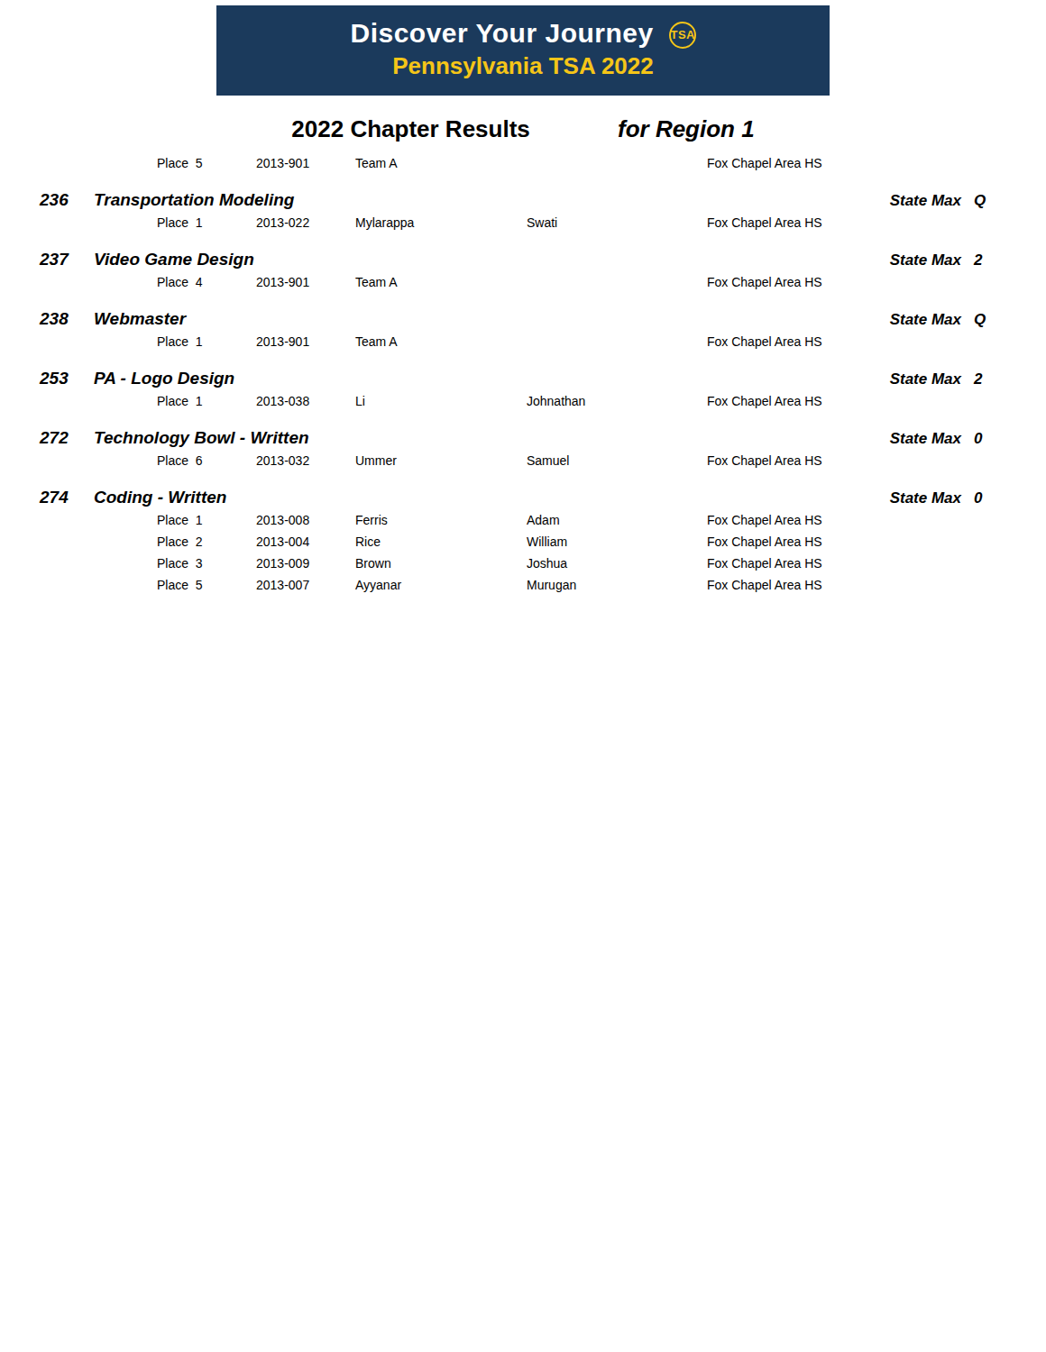Discover Your Journey TSA
Pennsylvania TSA 2022
2022 Chapter Results for Region 1
| | Place 5 | 2013-901 | Team A | | Fox Chapel Area HS | |
| 236 | Transportation Modeling | State Max | Q |
| | Place 1 | 2013-022 | Mylarappa | Swati | Fox Chapel Area HS | |
| 237 | Video Game Design | State Max | 2 |
| | Place 4 | 2013-901 | Team A | | Fox Chapel Area HS | |
| 238 | Webmaster | State Max | Q |
| | Place 1 | 2013-901 | Team A | | Fox Chapel Area HS | |
| 253 | PA - Logo Design | State Max | 2 |
| | Place 1 | 2013-038 | Li | Johnathan | Fox Chapel Area HS | |
| 272 | Technology Bowl - Written | State Max | 0 |
| | Place 6 | 2013-032 | Ummer | Samuel | Fox Chapel Area HS | |
| 274 | Coding - Written | State Max | 0 |
| | Place 1 | 2013-008 | Ferris | Adam | Fox Chapel Area HS | |
| | Place 2 | 2013-004 | Rice | William | Fox Chapel Area HS | |
| | Place 3 | 2013-009 | Brown | Joshua | Fox Chapel Area HS | |
| | Place 5 | 2013-007 | Ayyanar | Murugan | Fox Chapel Area HS | |